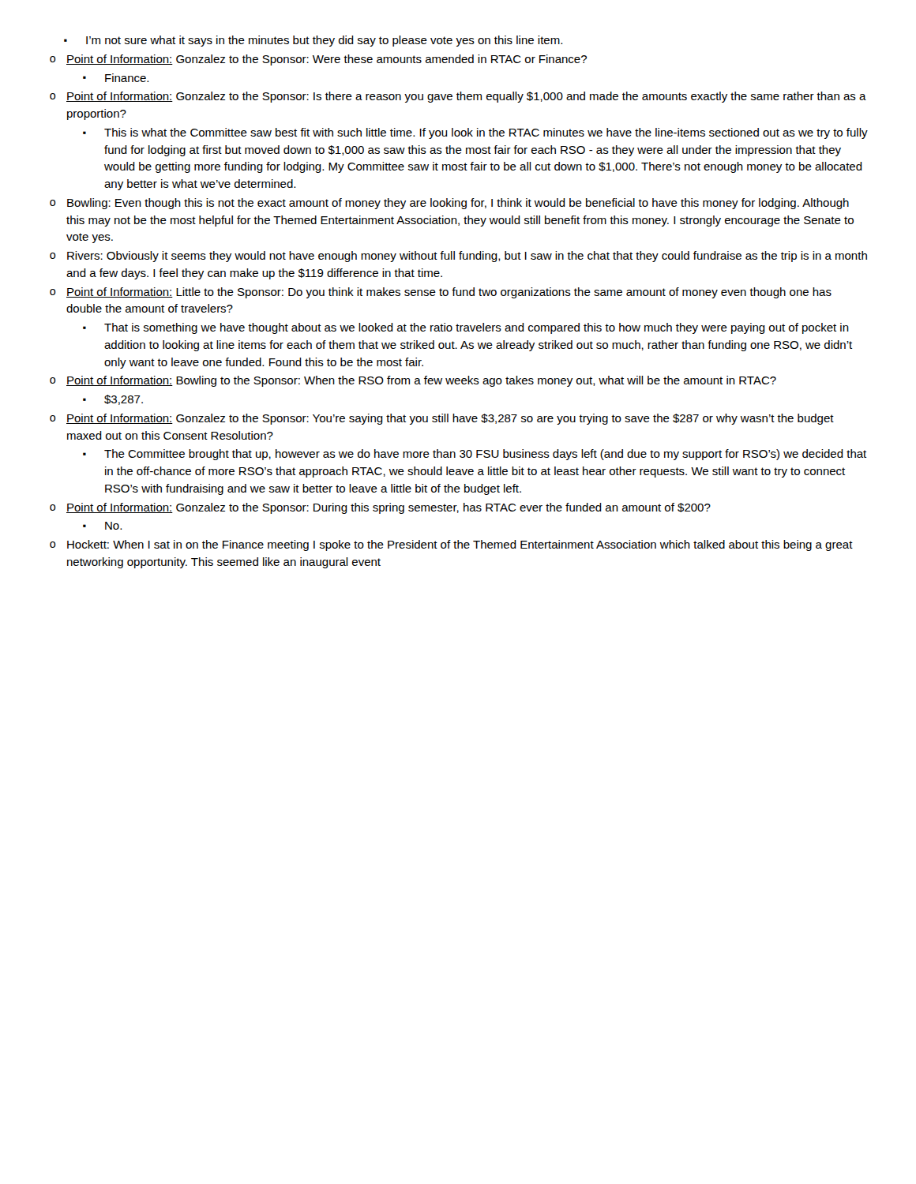I’m not sure what it says in the minutes but they did say to please vote yes on this line item.
Point of Information: Gonzalez to the Sponsor: Were these amounts amended in RTAC or Finance?
Finance.
Point of Information: Gonzalez to the Sponsor: Is there a reason you gave them equally $1,000 and made the amounts exactly the same rather than as a proportion?
This is what the Committee saw best fit with such little time. If you look in the RTAC minutes we have the line-items sectioned out as we try to fully fund for lodging at first but moved down to $1,000 as saw this as the most fair for each RSO - as they were all under the impression that they would be getting more funding for lodging. My Committee saw it most fair to be all cut down to $1,000. There’s not enough money to be allocated any better is what we’ve determined.
Bowling: Even though this is not the exact amount of money they are looking for, I think it would be beneficial to have this money for lodging. Although this may not be the most helpful for the Themed Entertainment Association, they would still benefit from this money. I strongly encourage the Senate to vote yes.
Rivers: Obviously it seems they would not have enough money without full funding, but I saw in the chat that they could fundraise as the trip is in a month and a few days. I feel they can make up the $119 difference in that time.
Point of Information: Little to the Sponsor: Do you think it makes sense to fund two organizations the same amount of money even though one has double the amount of travelers?
That is something we have thought about as we looked at the ratio travelers and compared this to how much they were paying out of pocket in addition to looking at line items for each of them that we striked out. As we already striked out so much, rather than funding one RSO, we didn’t only want to leave one funded. Found this to be the most fair.
Point of Information: Bowling to the Sponsor: When the RSO from a few weeks ago takes money out, what will be the amount in RTAC?
$3,287.
Point of Information: Gonzalez to the Sponsor: You’re saying that you still have $3,287 so are you trying to save the $287 or why wasn’t the budget maxed out on this Consent Resolution?
The Committee brought that up, however as we do have more than 30 FSU business days left (and due to my support for RSO’s) we decided that in the off-chance of more RSO’s that approach RTAC, we should leave a little bit to at least hear other requests. We still want to try to connect RSO’s with fundraising and we saw it better to leave a little bit of the budget left.
Point of Information: Gonzalez to the Sponsor: During this spring semester, has RTAC ever the funded an amount of $200?
No.
Hockett: When I sat in on the Finance meeting I spoke to the President of the Themed Entertainment Association which talked about this being a great networking opportunity. This seemed like an inaugural event